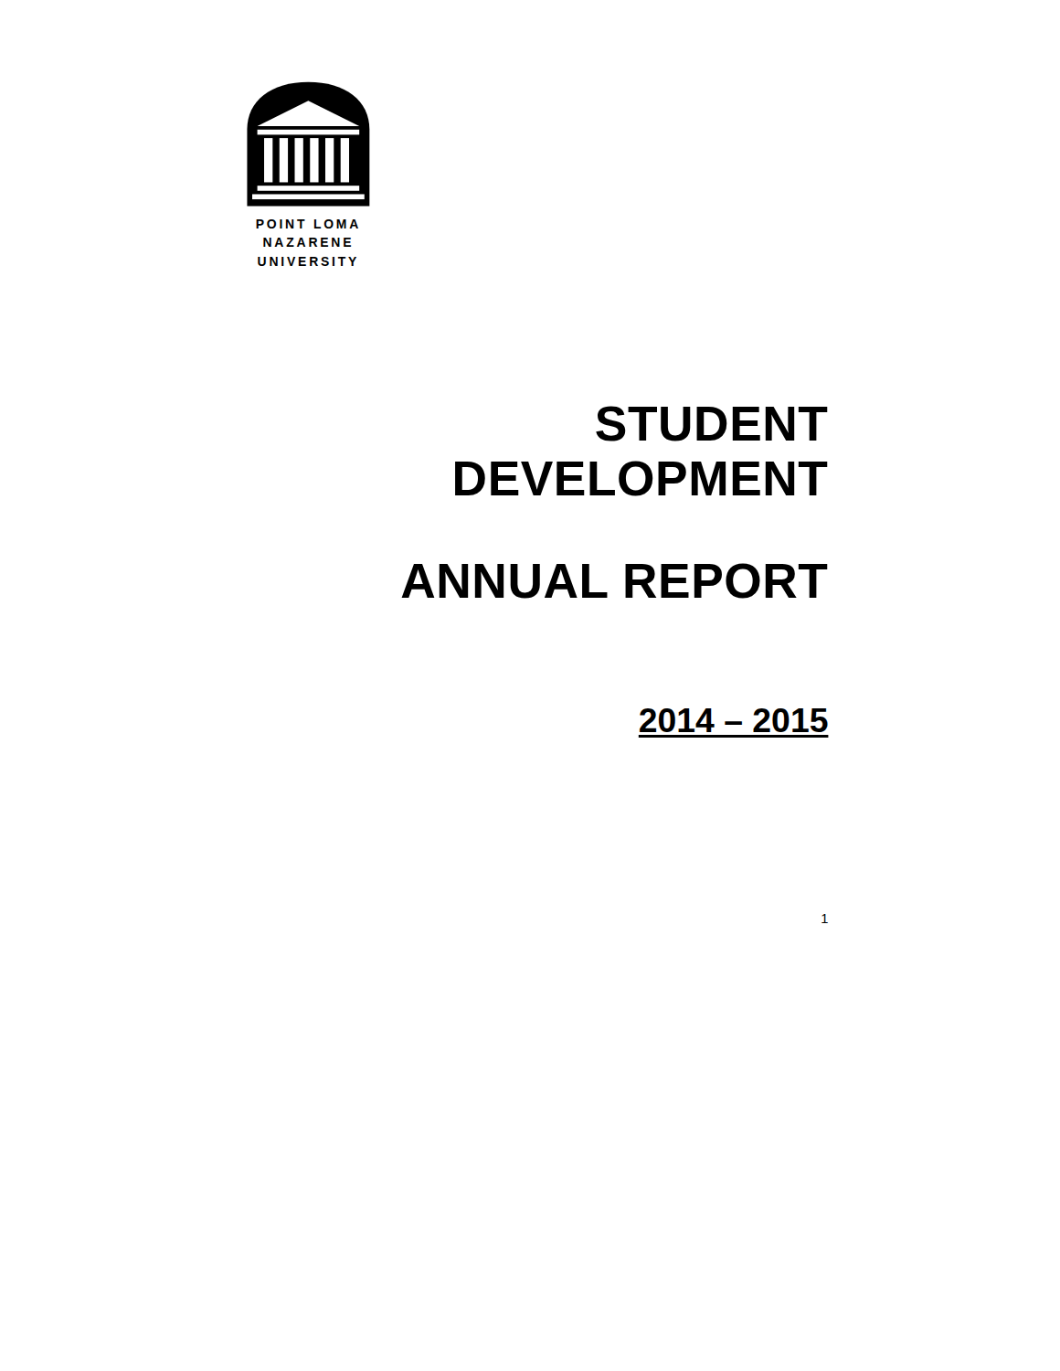POINT LOMA NAZARENE UNIVERSITY
STUDENT DEVELOPMENT
ANNUAL REPORT
2014 – 2015
1